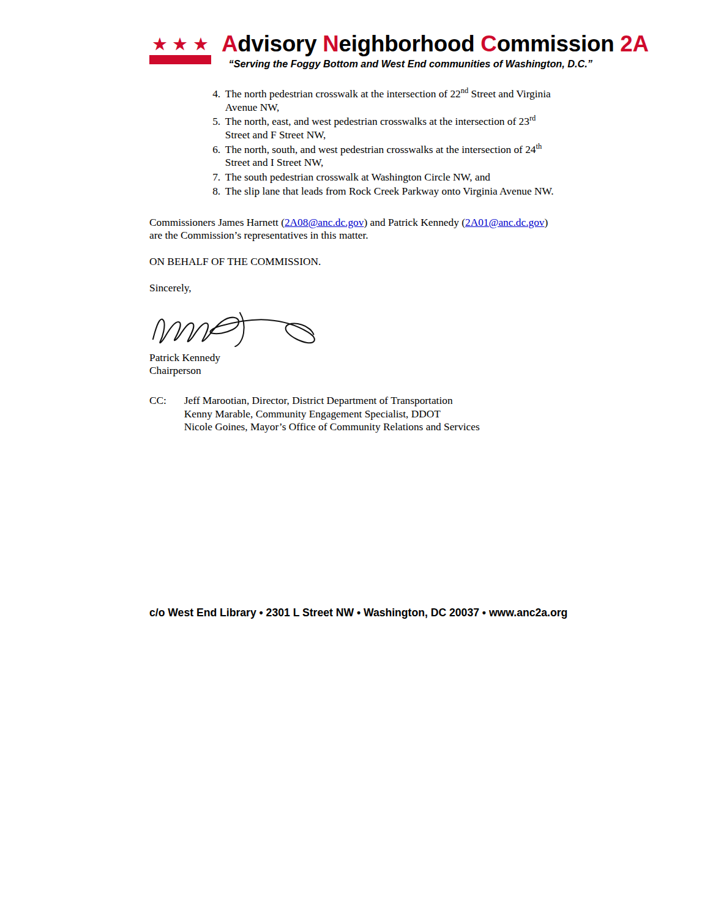★ ★ ★
Advisory Neighborhood Commission 2A
“Serving the Foggy Bottom and West End communities of Washington, D.C.”
4. The north pedestrian crosswalk at the intersection of 22nd Street and Virginia Avenue NW,
5. The north, east, and west pedestrian crosswalks at the intersection of 23rd Street and F Street NW,
6. The north, south, and west pedestrian crosswalks at the intersection of 24th Street and I Street NW,
7. The south pedestrian crosswalk at Washington Circle NW, and
8. The slip lane that leads from Rock Creek Parkway onto Virginia Avenue NW.
Commissioners James Harnett (2A08@anc.dc.gov) and Patrick Kennedy (2A01@anc.dc.gov) are the Commission’s representatives in this matter.
ON BEHALF OF THE COMMISSION.
Sincerely,
Patrick Kennedy
Chairperson
CC:
Jeff Marootian, Director, District Department of Transportation
Kenny Marable, Community Engagement Specialist, DDOT
Nicole Goines, Mayor’s Office of Community Relations and Services
c/o West End Library • 2301 L Street NW • Washington, DC 20037 • www.anc2a.org